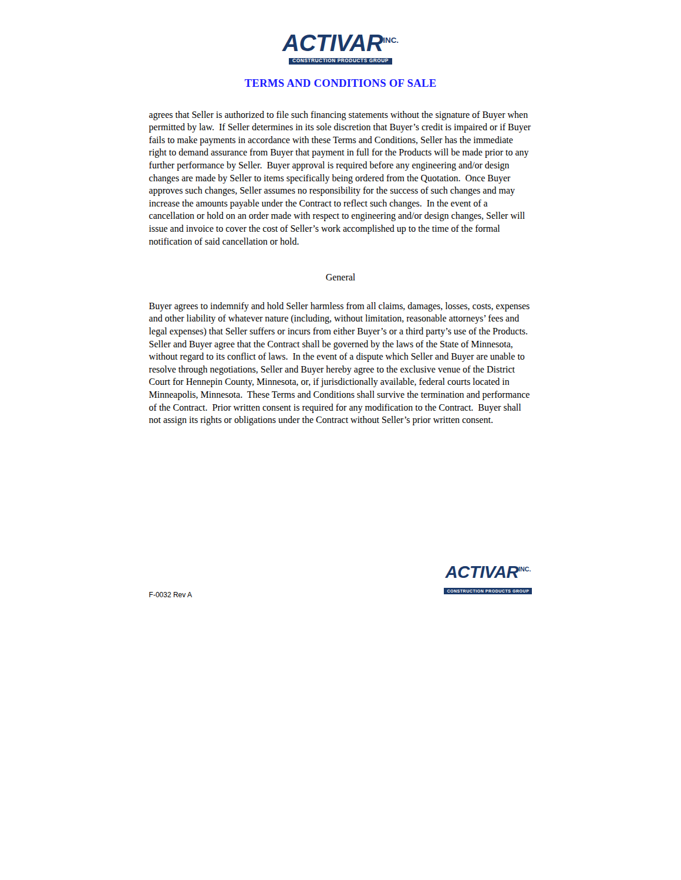ACTIVARINC.
CONSTRUCTION PRODUCTS GROUP
TERMS AND CONDITIONS OF SALE
agrees that Seller is authorized to file such financing statements without the signature of Buyer when permitted by law. If Seller determines in its sole discretion that Buyer’s credit is impaired or if Buyer fails to make payments in accordance with these Terms and Conditions, Seller has the immediate right to demand assurance from Buyer that payment in full for the Products will be made prior to any further performance by Seller. Buyer approval is required before any engineering and/or design changes are made by Seller to items specifically being ordered from the Quotation. Once Buyer approves such changes, Seller assumes no responsibility for the success of such changes and may increase the amounts payable under the Contract to reflect such changes. In the event of a cancellation or hold on an order made with respect to engineering and/or design changes, Seller will issue and invoice to cover the cost of Seller’s work accomplished up to the time of the formal notification of said cancellation or hold.
General
Buyer agrees to indemnify and hold Seller harmless from all claims, damages, losses, costs, expenses and other liability of whatever nature (including, without limitation, reasonable attorneys’ fees and legal expenses) that Seller suffers or incurs from either Buyer’s or a third party’s use of the Products. Seller and Buyer agree that the Contract shall be governed by the laws of the State of Minnesota, without regard to its conflict of laws. In the event of a dispute which Seller and Buyer are unable to resolve through negotiations, Seller and Buyer hereby agree to the exclusive venue of the District Court for Hennepin County, Minnesota, or, if jurisdictionally available, federal courts located in Minneapolis, Minnesota. These Terms and Conditions shall survive the termination and performance of the Contract. Prior written consent is required for any modification to the Contract. Buyer shall not assign its rights or obligations under the Contract without Seller’s prior written consent.
F-0032 Rev A
ACTIVARINC.
CONSTRUCTION PRODUCTS GROUP